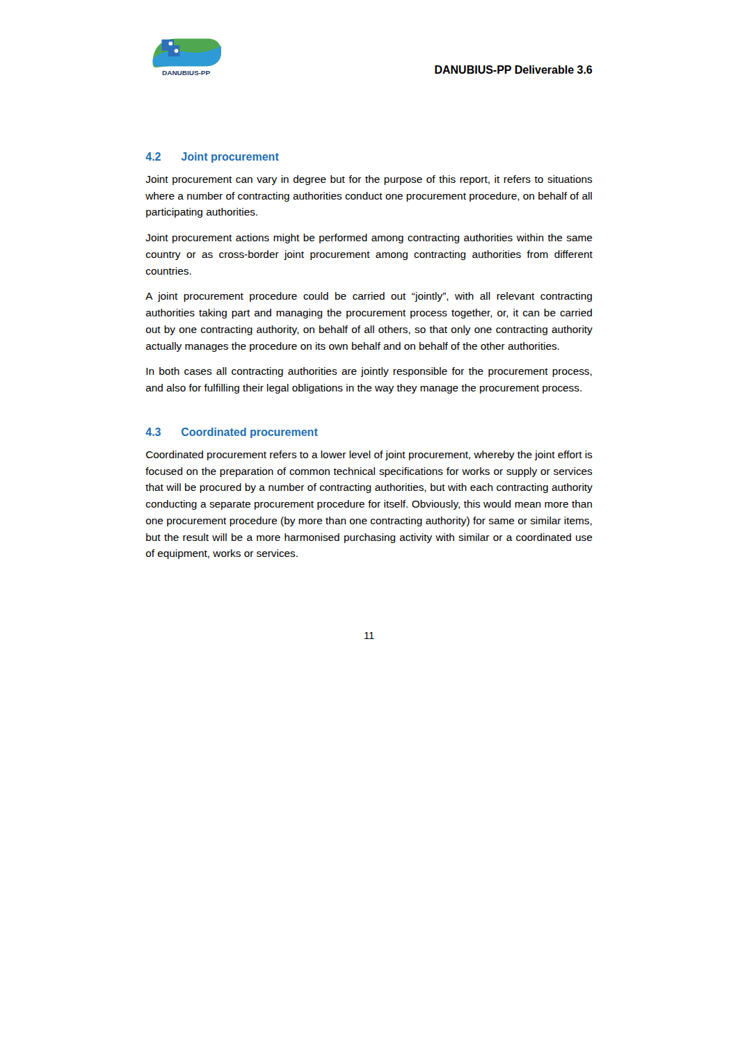DANUBIUS-PP
DANUBIUS-PP Deliverable 3.6
4.2 Joint procurement
Joint procurement can vary in degree but for the purpose of this report, it refers to situations where a number of contracting authorities conduct one procurement procedure, on behalf of all participating authorities.
Joint procurement actions might be performed among contracting authorities within the same country or as cross-border joint procurement among contracting authorities from different countries.
A joint procurement procedure could be carried out “jointly”, with all relevant contracting authorities taking part and managing the procurement process together, or, it can be carried out by one contracting authority, on behalf of all others, so that only one contracting authority actually manages the procedure on its own behalf and on behalf of the other authorities.
In both cases all contracting authorities are jointly responsible for the procurement process, and also for fulfilling their legal obligations in the way they manage the procurement process.
4.3 Coordinated procurement
Coordinated procurement refers to a lower level of joint procurement, whereby the joint effort is focused on the preparation of common technical specifications for works or supply or services that will be procured by a number of contracting authorities, but with each contracting authority conducting a separate procurement procedure for itself. Obviously, this would mean more than one procurement procedure (by more than one contracting authority) for same or similar items, but the result will be a more harmonised purchasing activity with similar or a coordinated use of equipment, works or services.
11